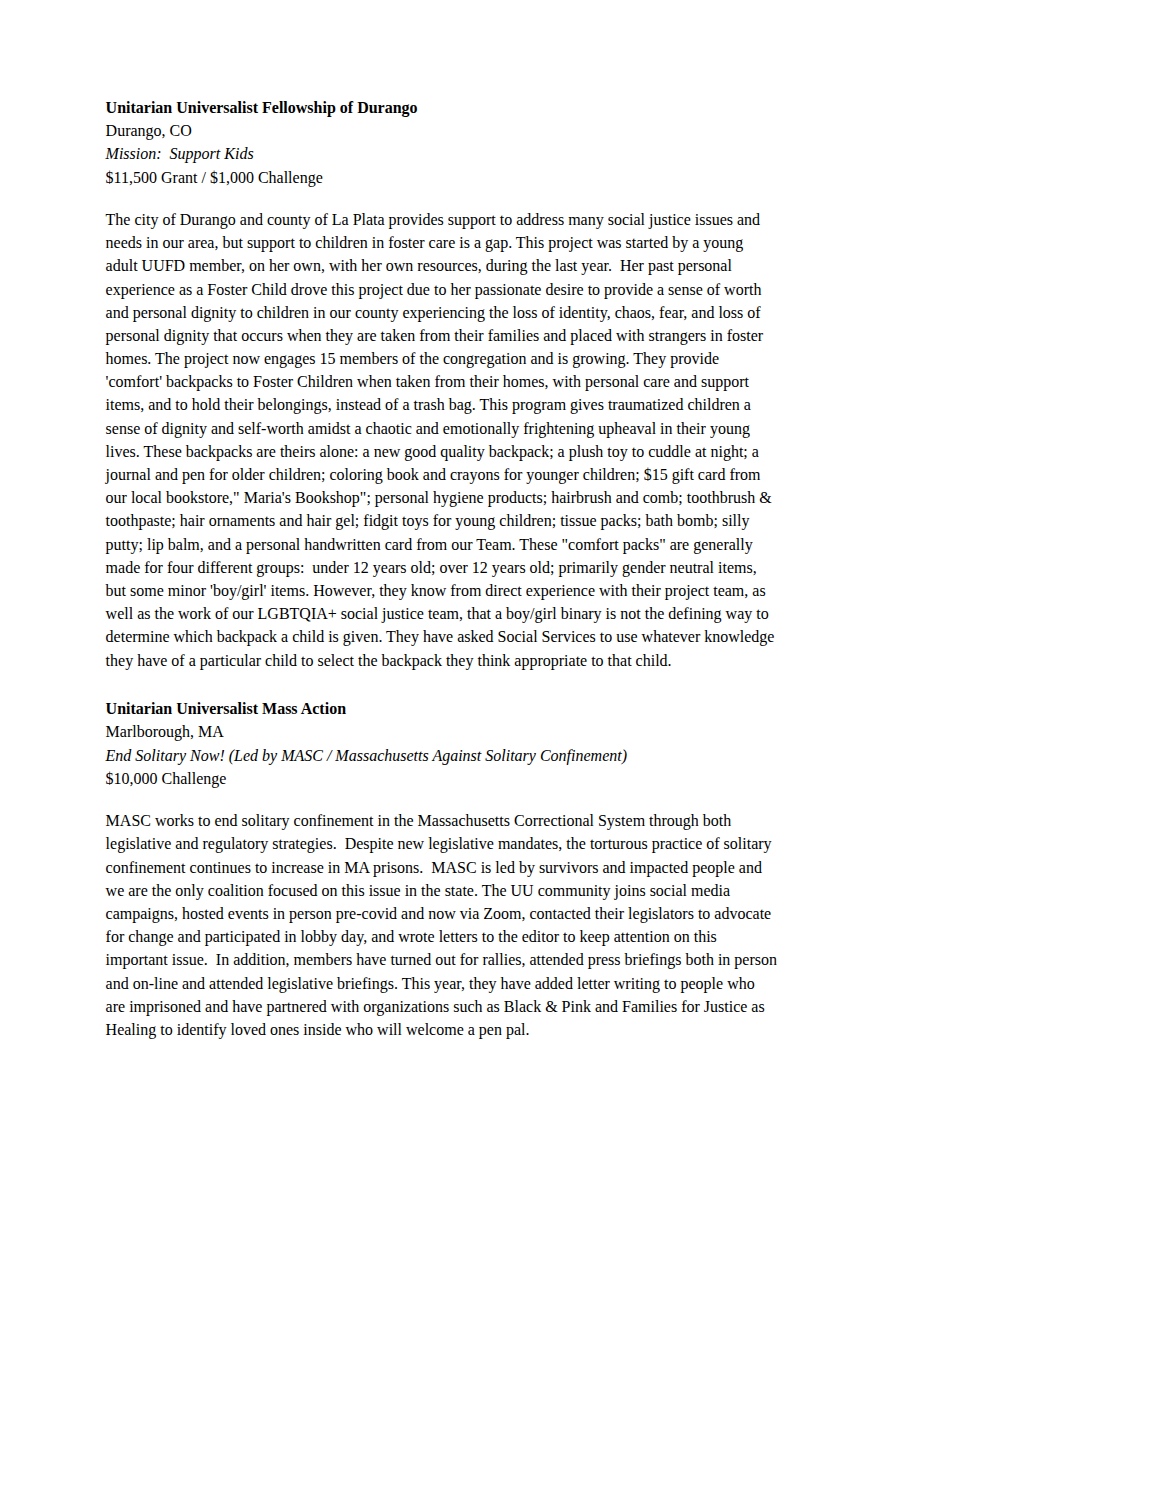Unitarian Universalist Fellowship of Durango
Durango, CO
Mission: Support Kids
$11,500 Grant / $1,000 Challenge
The city of Durango and county of La Plata provides support to address many social justice issues and needs in our area, but support to children in foster care is a gap. This project was started by a young adult UUFD member, on her own, with her own resources, during the last year. Her past personal experience as a Foster Child drove this project due to her passionate desire to provide a sense of worth and personal dignity to children in our county experiencing the loss of identity, chaos, fear, and loss of personal dignity that occurs when they are taken from their families and placed with strangers in foster homes. The project now engages 15 members of the congregation and is growing. They provide 'comfort' backpacks to Foster Children when taken from their homes, with personal care and support items, and to hold their belongings, instead of a trash bag. This program gives traumatized children a sense of dignity and self-worth amidst a chaotic and emotionally frightening upheaval in their young lives. These backpacks are theirs alone: a new good quality backpack; a plush toy to cuddle at night; a journal and pen for older children; coloring book and crayons for younger children; $15 gift card from our local bookstore," Maria's Bookshop"; personal hygiene products; hairbrush and comb; toothbrush & toothpaste; hair ornaments and hair gel; fidgit toys for young children; tissue packs; bath bomb; silly putty; lip balm, and a personal handwritten card from our Team. These "comfort packs" are generally made for four different groups: under 12 years old; over 12 years old; primarily gender neutral items, but some minor 'boy/girl' items. However, they know from direct experience with their project team, as well as the work of our LGBTQIA+ social justice team, that a boy/girl binary is not the defining way to determine which backpack a child is given. They have asked Social Services to use whatever knowledge they have of a particular child to select the backpack they think appropriate to that child.
Unitarian Universalist Mass Action
Marlborough, MA
End Solitary Now! (Led by MASC / Massachusetts Against Solitary Confinement)
$10,000 Challenge
MASC works to end solitary confinement in the Massachusetts Correctional System through both legislative and regulatory strategies. Despite new legislative mandates, the torturous practice of solitary confinement continues to increase in MA prisons. MASC is led by survivors and impacted people and we are the only coalition focused on this issue in the state. The UU community joins social media campaigns, hosted events in person pre-covid and now via Zoom, contacted their legislators to advocate for change and participated in lobby day, and wrote letters to the editor to keep attention on this important issue. In addition, members have turned out for rallies, attended press briefings both in person and on-line and attended legislative briefings. This year, they have added letter writing to people who are imprisoned and have partnered with organizations such as Black & Pink and Families for Justice as Healing to identify loved ones inside who will welcome a pen pal.